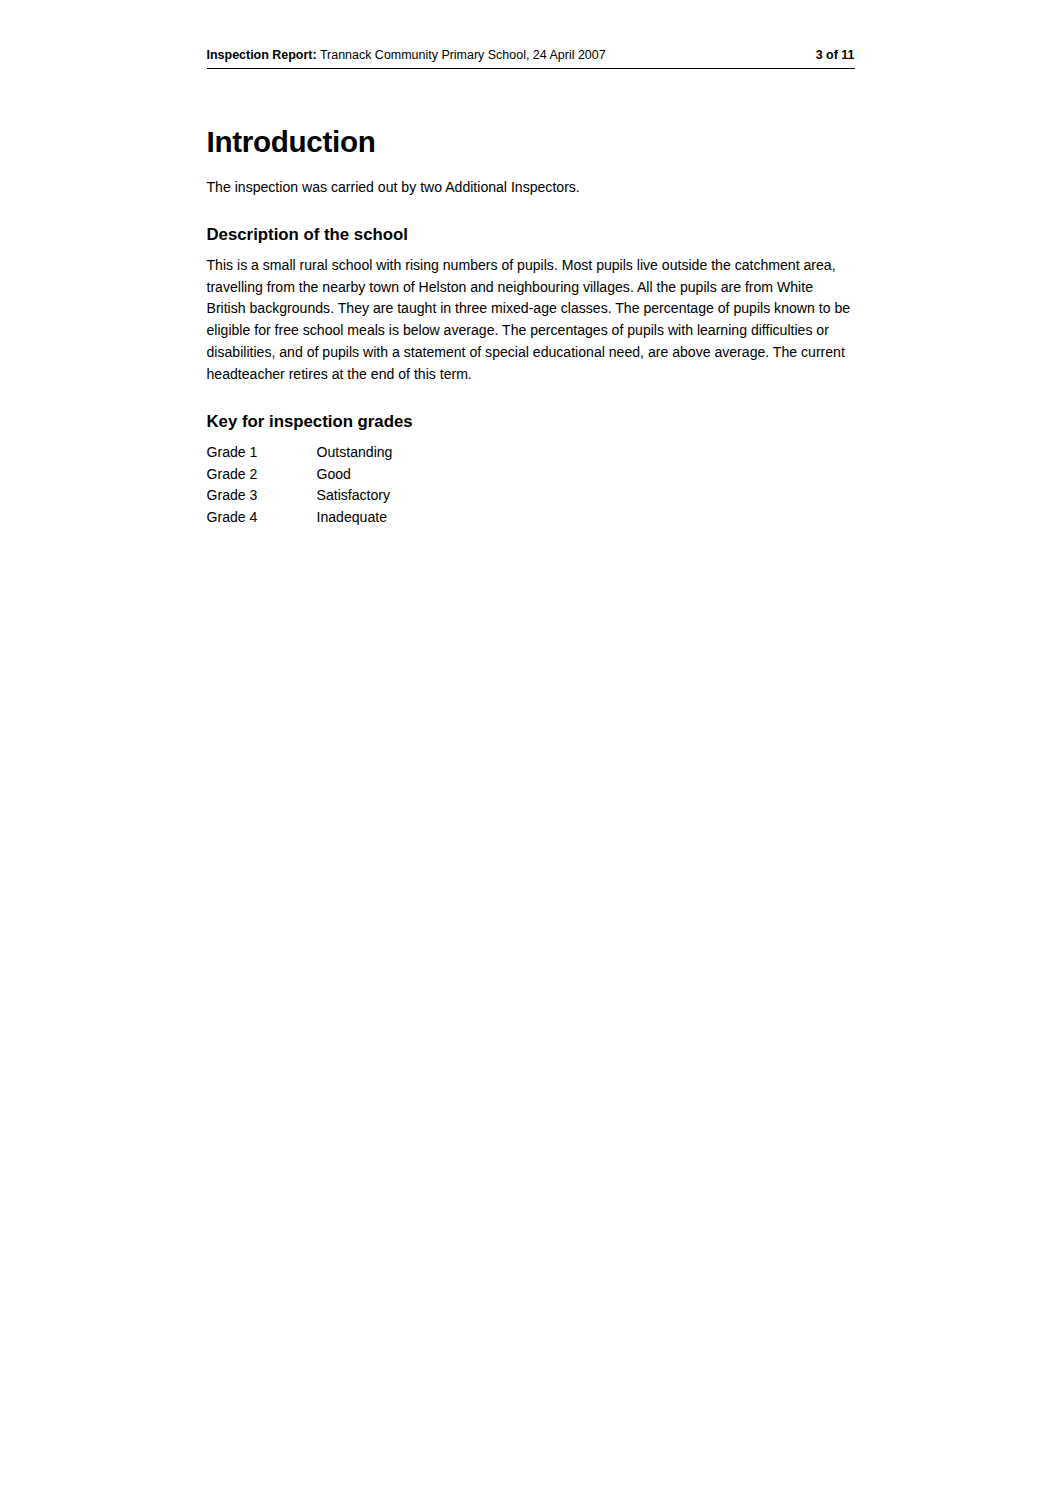Inspection Report: Trannack Community Primary School, 24 April 2007
3 of 11
Introduction
The inspection was carried out by two Additional Inspectors.
Description of the school
This is a small rural school with rising numbers of pupils. Most pupils live outside the catchment area, travelling from the nearby town of Helston and neighbouring villages. All the pupils are from White British backgrounds. They are taught in three mixed-age classes. The percentage of pupils known to be eligible for free school meals is below average. The percentages of pupils with learning difficulties or disabilities, and of pupils with a statement of special educational need, are above average. The current headteacher retires at the end of this term.
Key for inspection grades
Grade 1 Outstanding
Grade 2 Good
Grade 3 Satisfactory
Grade 4 Inadequate